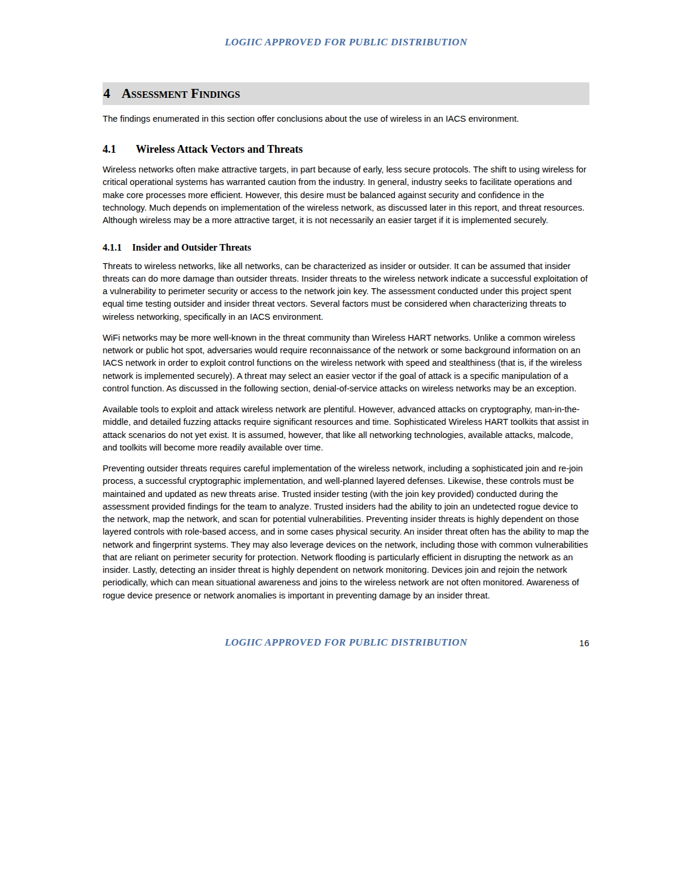LOGIIC APPROVED FOR PUBLIC DISTRIBUTION
4 Assessment Findings
The findings enumerated in this section offer conclusions about the use of wireless in an IACS environment.
4.1 Wireless Attack Vectors and Threats
Wireless networks often make attractive targets, in part because of early, less secure protocols. The shift to using wireless for critical operational systems has warranted caution from the industry. In general, industry seeks to facilitate operations and make core processes more efficient. However, this desire must be balanced against security and confidence in the technology. Much depends on implementation of the wireless network, as discussed later in this report, and threat resources. Although wireless may be a more attractive target, it is not necessarily an easier target if it is implemented securely.
4.1.1 Insider and Outsider Threats
Threats to wireless networks, like all networks, can be characterized as insider or outsider. It can be assumed that insider threats can do more damage than outsider threats. Insider threats to the wireless network indicate a successful exploitation of a vulnerability to perimeter security or access to the network join key. The assessment conducted under this project spent equal time testing outsider and insider threat vectors. Several factors must be considered when characterizing threats to wireless networking, specifically in an IACS environment.
WiFi networks may be more well-known in the threat community than Wireless HART networks. Unlike a common wireless network or public hot spot, adversaries would require reconnaissance of the network or some background information on an IACS network in order to exploit control functions on the wireless network with speed and stealthiness (that is, if the wireless network is implemented securely). A threat may select an easier vector if the goal of attack is a specific manipulation of a control function. As discussed in the following section, denial-of-service attacks on wireless networks may be an exception.
Available tools to exploit and attack wireless network are plentiful. However, advanced attacks on cryptography, man-in-the-middle, and detailed fuzzing attacks require significant resources and time. Sophisticated Wireless HART toolkits that assist in attack scenarios do not yet exist. It is assumed, however, that like all networking technologies, available attacks, malcode, and toolkits will become more readily available over time.
Preventing outsider threats requires careful implementation of the wireless network, including a sophisticated join and re-join process, a successful cryptographic implementation, and well-planned layered defenses. Likewise, these controls must be maintained and updated as new threats arise. Trusted insider testing (with the join key provided) conducted during the assessment provided findings for the team to analyze. Trusted insiders had the ability to join an undetected rogue device to the network, map the network, and scan for potential vulnerabilities. Preventing insider threats is highly dependent on those layered controls with role-based access, and in some cases physical security. An insider threat often has the ability to map the network and fingerprint systems. They may also leverage devices on the network, including those with common vulnerabilities that are reliant on perimeter security for protection. Network flooding is particularly efficient in disrupting the network as an insider. Lastly, detecting an insider threat is highly dependent on network monitoring. Devices join and rejoin the network periodically, which can mean situational awareness and joins to the wireless network are not often monitored. Awareness of rogue device presence or network anomalies is important in preventing damage by an insider threat.
LOGIIC APPROVED FOR PUBLIC DISTRIBUTION 16